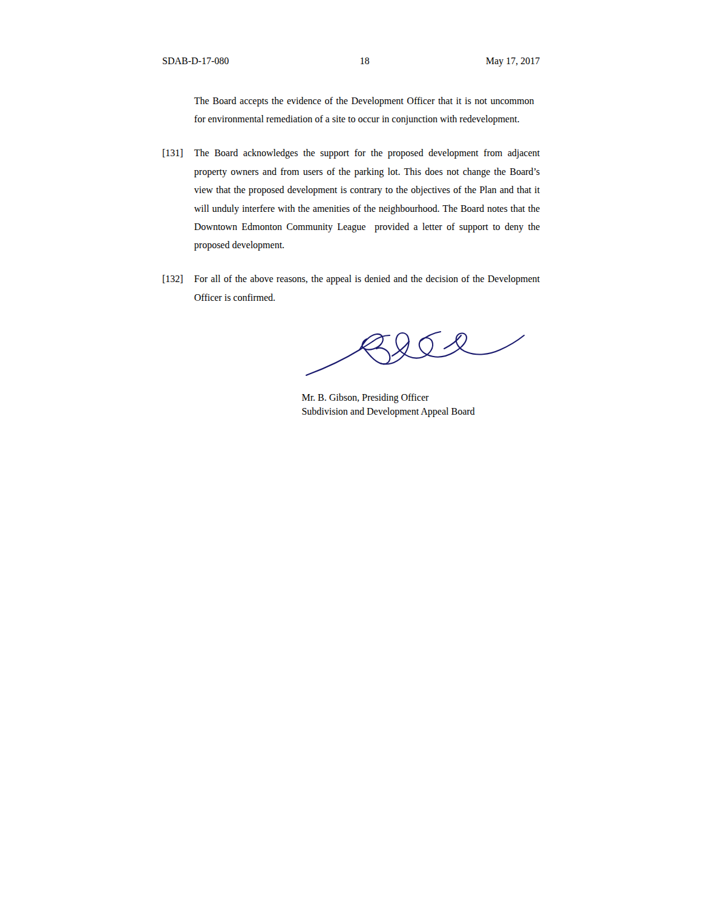SDAB-D-17-080
18
May 17, 2017
The Board accepts the evidence of the Development Officer that it is not uncommon for environmental remediation of a site to occur in conjunction with redevelopment.
[131]
The Board acknowledges the support for the proposed development from adjacent property owners and from users of the parking lot. This does not change the Board’s view that the proposed development is contrary to the objectives of the Plan and that it will unduly interfere with the amenities of the neighbourhood. The Board notes that the Downtown Edmonton Community League provided a letter of support to deny the proposed development.
[132]
For all of the above reasons, the appeal is denied and the decision of the Development Officer is confirmed.
Mr. B. Gibson, Presiding Officer
Subdivision and Development Appeal Board